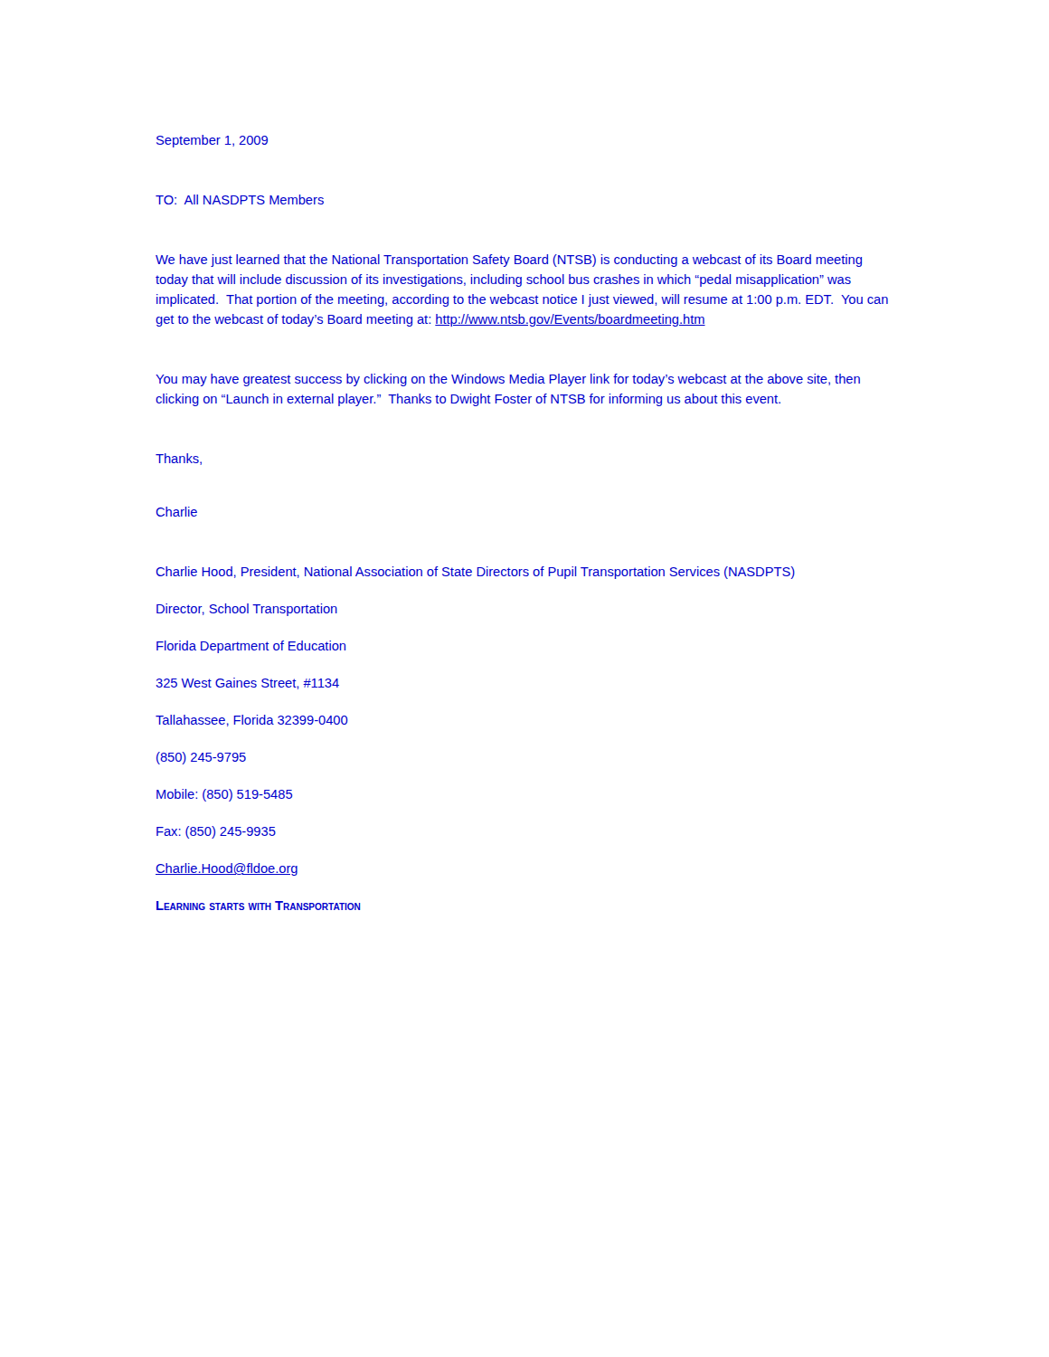September 1, 2009
TO: All NASDPTS Members
We have just learned that the National Transportation Safety Board (NTSB) is conducting a webcast of its Board meeting today that will include discussion of its investigations, including school bus crashes in which “pedal misapplication” was implicated. That portion of the meeting, according to the webcast notice I just viewed, will resume at 1:00 p.m. EDT. You can get to the webcast of today’s Board meeting at: http://www.ntsb.gov/Events/boardmeeting.htm
You may have greatest success by clicking on the Windows Media Player link for today’s webcast at the above site, then clicking on “Launch in external player.” Thanks to Dwight Foster of NTSB for informing us about this event.
Thanks,
Charlie
Charlie Hood, President, National Association of State Directors of Pupil Transportation Services (NASDPTS)
Director, School Transportation
Florida Department of Education
325 West Gaines Street, #1134
Tallahassee, Florida 32399-0400
(850) 245-9795
Mobile: (850) 519-5485
Fax: (850) 245-9935
Charlie.Hood@fldoe.org
Learning starts with Transportation